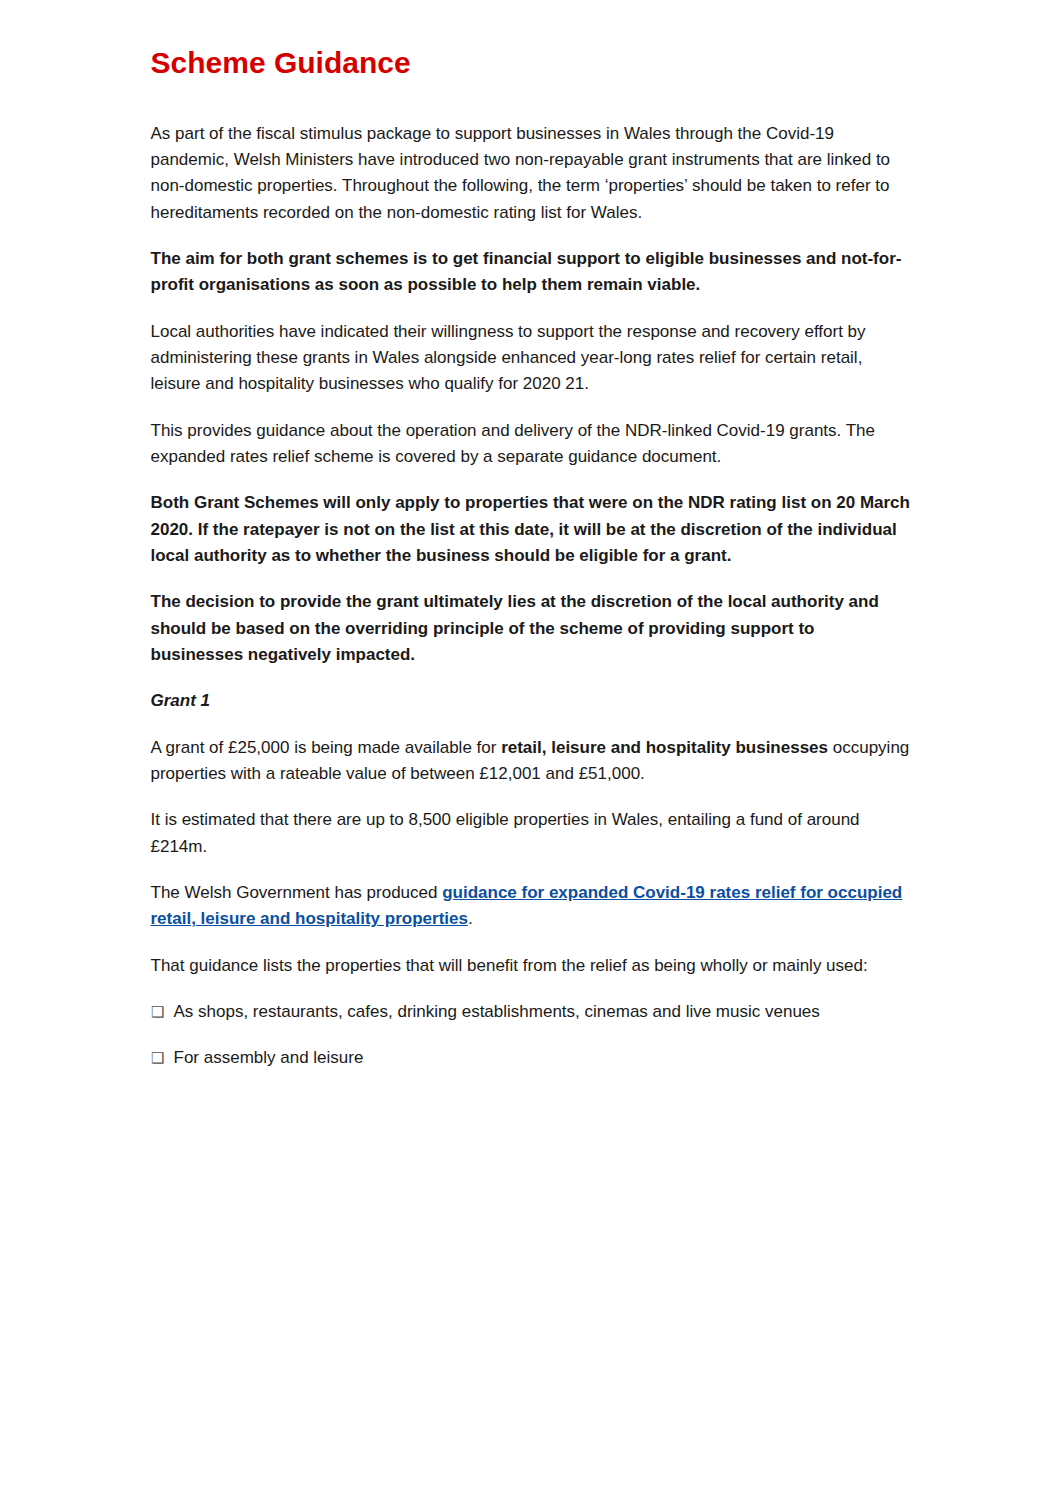Scheme Guidance
As part of the fiscal stimulus package to support businesses in Wales through the Covid-19 pandemic, Welsh Ministers have introduced two non-repayable grant instruments that are linked to non-domestic properties. Throughout the following, the term ‘properties’ should be taken to refer to hereditaments recorded on the non-domestic rating list for Wales.
The aim for both grant schemes is to get financial support to eligible businesses and not-for-profit organisations as soon as possible to help them remain viable.
Local authorities have indicated their willingness to support the response and recovery effort by administering these grants in Wales alongside enhanced year-long rates relief for certain retail, leisure and hospitality businesses who qualify for 2020 21.
This provides guidance about the operation and delivery of the NDR-linked Covid-19 grants. The expanded rates relief scheme is covered by a separate guidance document.
Both Grant Schemes will only apply to properties that were on the NDR rating list on 20 March 2020. If the ratepayer is not on the list at this date, it will be at the discretion of the individual local authority as to whether the business should be eligible for a grant.
The decision to provide the grant ultimately lies at the discretion of the local authority and should be based on the overriding principle of the scheme of providing support to businesses negatively impacted.
Grant 1
A grant of £25,000 is being made available for retail, leisure and hospitality businesses occupying properties with a rateable value of between £12,001 and £51,000.
It is estimated that there are up to 8,500 eligible properties in Wales, entailing a fund of around £214m.
The Welsh Government has produced guidance for expanded Covid-19 rates relief for occupied retail, leisure and hospitality properties.
That guidance lists the properties that will benefit from the relief as being wholly or mainly used:
As shops, restaurants, cafes, drinking establishments, cinemas and live music venues
For assembly and leisure